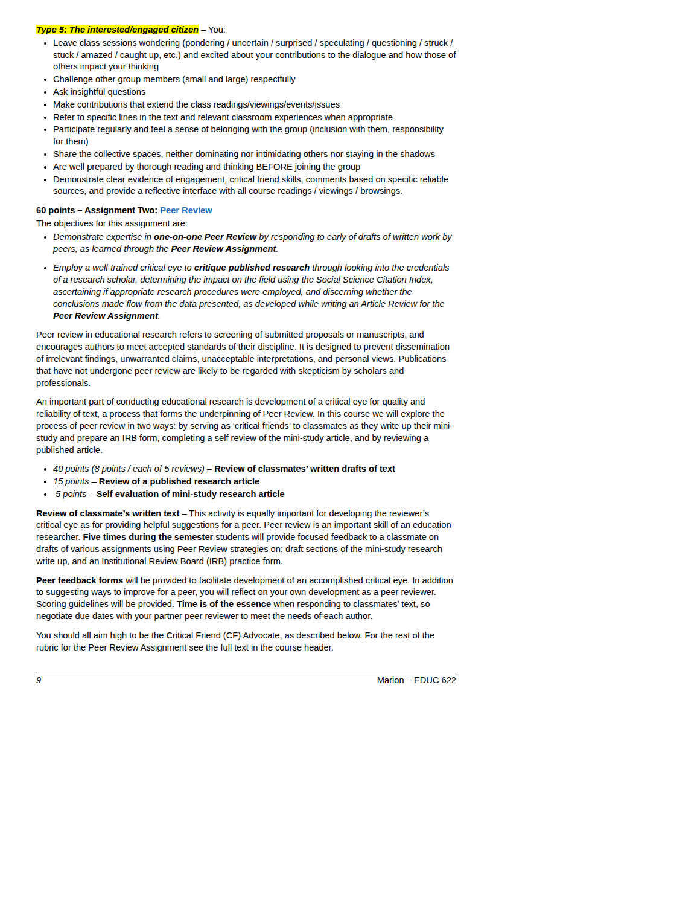Type 5: The interested/engaged citizen – You:
Leave class sessions wondering (pondering / uncertain / surprised / speculating / questioning / struck / stuck / amazed / caught up, etc.) and excited about your contributions to the dialogue and how those of others impact your thinking
Challenge other group members (small and large) respectfully
Ask insightful questions
Make contributions that extend the class readings/viewings/events/issues
Refer to specific lines in the text and relevant classroom experiences when appropriate
Participate regularly and feel a sense of belonging with the group (inclusion with them, responsibility for them)
Share the collective spaces, neither dominating nor intimidating others nor staying in the shadows
Are well prepared by thorough reading and thinking BEFORE joining the group
Demonstrate clear evidence of engagement, critical friend skills, comments based on specific reliable sources, and provide a reflective interface with all course readings / viewings / browsings.
60 points – Assignment Two: Peer Review
The objectives for this assignment are:
Demonstrate expertise in one-on-one Peer Review by responding to early of drafts of written work by peers, as learned through the Peer Review Assignment.
Employ a well-trained critical eye to critique published research through looking into the credentials of a research scholar, determining the impact on the field using the Social Science Citation Index, ascertaining if appropriate research procedures were employed, and discerning whether the conclusions made flow from the data presented, as developed while writing an Article Review for the Peer Review Assignment.
Peer review in educational research refers to screening of submitted proposals or manuscripts, and encourages authors to meet accepted standards of their discipline. It is designed to prevent dissemination of irrelevant findings, unwarranted claims, unacceptable interpretations, and personal views. Publications that have not undergone peer review are likely to be regarded with skepticism by scholars and professionals.
An important part of conducting educational research is development of a critical eye for quality and reliability of text, a process that forms the underpinning of Peer Review. In this course we will explore the process of peer review in two ways: by serving as ‘critical friends’ to classmates as they write up their mini-study and prepare an IRB form, completing a self review of the mini-study article, and by reviewing a published article.
40 points (8 points / each of 5 reviews) – Review of classmates’ written drafts of text
15 points – Review of a published research article
5 points – Self evaluation of mini-study research article
Review of classmate’s written text – This activity is equally important for developing the reviewer’s critical eye as for providing helpful suggestions for a peer. Peer review is an important skill of an education researcher. Five times during the semester students will provide focused feedback to a classmate on drafts of various assignments using Peer Review strategies on: draft sections of the mini-study research write up, and an Institutional Review Board (IRB) practice form.
Peer feedback forms will be provided to facilitate development of an accomplished critical eye. In addition to suggesting ways to improve for a peer, you will reflect on your own development as a peer reviewer. Scoring guidelines will be provided. Time is of the essence when responding to classmates’ text, so negotiate due dates with your partner peer reviewer to meet the needs of each author.
You should all aim high to be the Critical Friend (CF) Advocate, as described below. For the rest of the rubric for the Peer Review Assignment see the full text in the course header.
9 Marion – EDUC 622